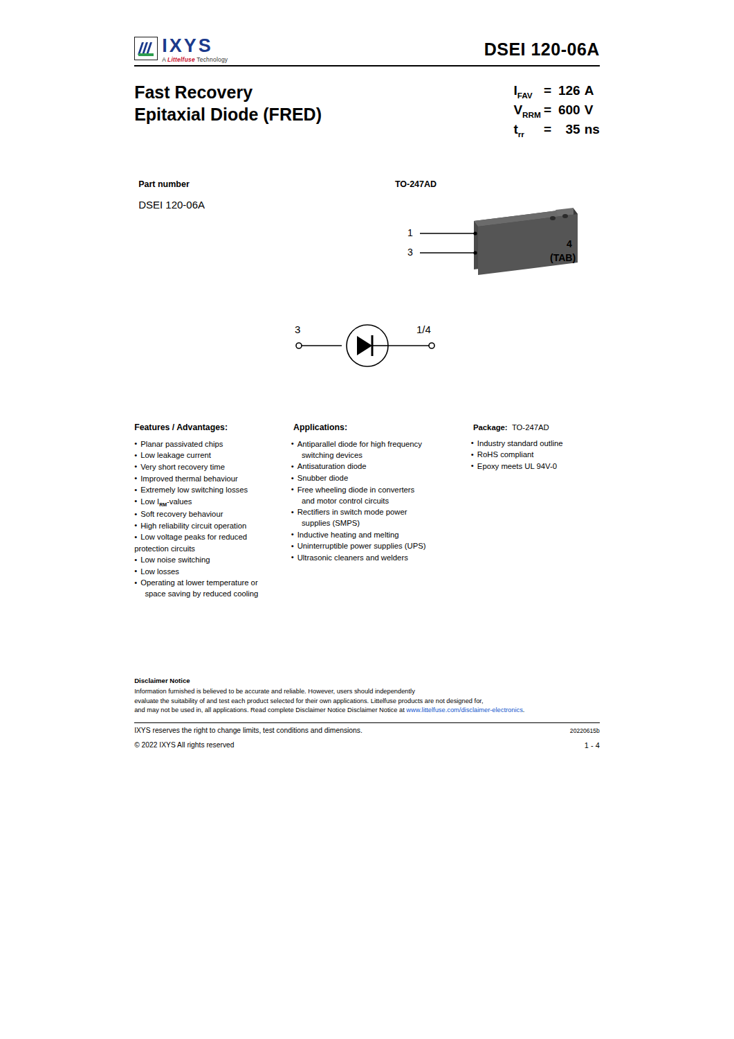IXYS
A Littelfuse Technology
DSEI 120-06A
Fast Recovery
Epitaxial Diode (FRED)
| I FAV | = | 126 | A |
| V RRM | = | 600 | V |
| t rr | = | 35 | ns |
Part number
DSEI 120-06A
TO-247AD
1 3 4 (TAB)
3 1/4
Features / Advantages:
Planar passivated chips
Low leakage current
Very short recovery time
Improved thermal behaviour
Extremely low switching losses
Low IRM-values
Soft recovery behaviour
High reliability circuit operation
Low voltage peaks for reduced
protection circuits
Low noise switching
Low losses
Operating at lower temperature or
space saving by reduced cooling
Applications:
Antiparallel diode for high frequency
switching devices
Antisaturation diode
Snubber diode
Free wheeling diode in converters
and motor control circuits
Rectifiers in switch mode power
supplies (SMPS)
Inductive heating and melting
Uninterruptible power supplies (UPS)
Ultrasonic cleaners and welders
Package: TO-247AD
Industry standard outline
RoHS compliant
Epoxy meets UL 94V-0
Disclaimer Notice
Information furnished is believed to be accurate and reliable. However, users should independently
evaluate the suitability of and test each product selected for their own applications. Littelfuse products are not designed for,
and may not be used in, all applications. Read complete Disclaimer Notice Disclaimer Notice at www.littelfuse.com/disclaimer-electronics.
IXYS reserves the right to change limits, test conditions and dimensions.
20220615b
© 2022 IXYS All rights reserved
1 - 4